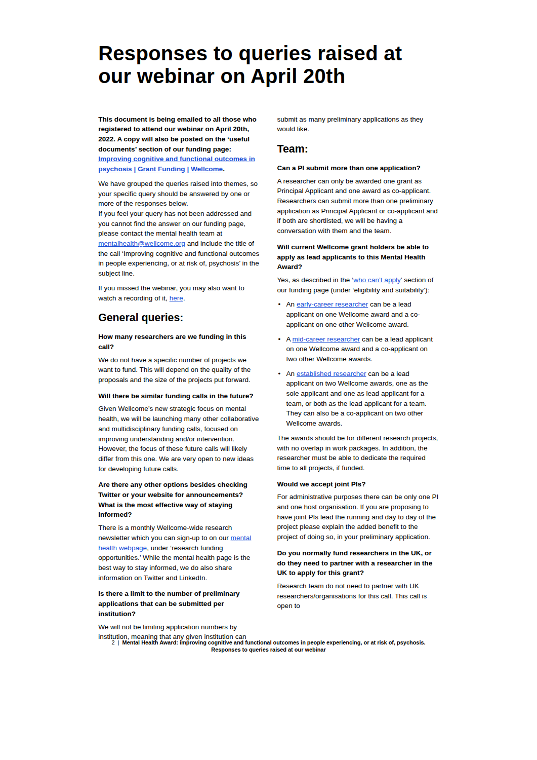Responses to queries raised at our webinar on April 20th
This document is being emailed to all those who registered to attend our webinar on April 20th, 2022. A copy will also be posted on the ‘useful documents’ section of our funding page: Improving cognitive and functional outcomes in psychosis | Grant Funding | Wellcome.
We have grouped the queries raised into themes, so your specific query should be answered by one or more of the responses below.
If you feel your query has not been addressed and you cannot find the answer on our funding page, please contact the mental health team at mentalhealth@wellcome.org and include the title of the call ‘Improving cognitive and functional outcomes in people experiencing, or at risk of, psychosis’ in the subject line.
If you missed the webinar, you may also want to watch a recording of it, here.
General queries:
How many researchers are we funding in this call?
We do not have a specific number of projects we want to fund. This will depend on the quality of the proposals and the size of the projects put forward.
Will there be similar funding calls in the future?
Given Wellcome’s new strategic focus on mental health, we will be launching many other collaborative and multidisciplinary funding calls, focused on improving understanding and/or intervention. However, the focus of these future calls will likely differ from this one. We are very open to new ideas for developing future calls.
Are there any other options besides checking Twitter or your website for announcements? What is the most effective way of staying informed?
There is a monthly Wellcome-wide research newsletter which you can sign-up to on our mental health webpage, under ‘research funding opportunities.’ While the mental health page is the best way to stay informed, we do also share information on Twitter and LinkedIn.
Is there a limit to the number of preliminary applications that can be submitted per institution?
We will not be limiting application numbers by institution, meaning that any given institution can submit as many preliminary applications as they would like.
Team:
Can a PI submit more than one application?
A researcher can only be awarded one grant as Principal Applicant and one award as co-applicant. Researchers can submit more than one preliminary application as Principal Applicant or co-applicant and if both are shortlisted, we will be having a conversation with them and the team.
Will current Wellcome grant holders be able to apply as lead applicants to this Mental Health Award?
Yes, as described in the ‘who can’t apply’ section of our funding page (under ‘eligibility and suitability’):
An early-career researcher can be a lead applicant on one Wellcome award and a co-applicant on one other Wellcome award.
A mid-career researcher can be a lead applicant on one Wellcome award and a co-applicant on two other Wellcome awards.
An established researcher can be a lead applicant on two Wellcome awards, one as the sole applicant and one as lead applicant for a team, or both as the lead applicant for a team. They can also be a co-applicant on two other Wellcome awards.
The awards should be for different research projects, with no overlap in work packages. In addition, the researcher must be able to dedicate the required time to all projects, if funded.
Would we accept joint PIs?
For administrative purposes there can be only one PI and one host organisation. If you are proposing to have joint PIs lead the running and day to day of the project please explain the added benefit to the project of doing so, in your preliminary application.
Do you normally fund researchers in the UK, or do they need to partner with a researcher in the UK to apply for this grant?
Research team do not need to partner with UK researchers/organisations for this call. This call is open to
2 | Mental Health Award: improving cognitive and functional outcomes in people experiencing, or at risk of, psychosis. Responses to queries raised at our webinar